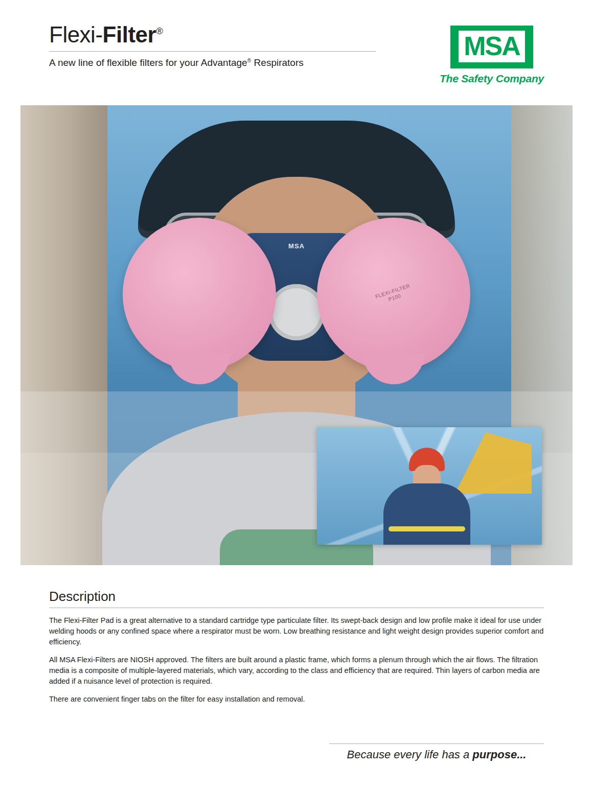Flexi-Filter®
A new line of flexible filters for your Advantage® Respirators
MSA
The Safety Company
MSA
FLEXI-FILTER
P100
Description
The Flexi-Filter Pad is a great alternative to a standard cartridge type particulate filter. Its swept-back design and low profile make it ideal for use under welding hoods or any confined space where a respirator must be worn. Low breathing resistance and light weight design provides superior comfort and efficiency.
All MSA Flexi-Filters are NIOSH approved. The filters are built around a plastic frame, which forms a plenum through which the air flows. The filtration media is a composite of multiple-layered materials, which vary, according to the class and efficiency that are required. Thin layers of carbon media are added if a nuisance level of protection is required.
There are convenient finger tabs on the filter for easy installation and removal.
Because every life has a purpose...